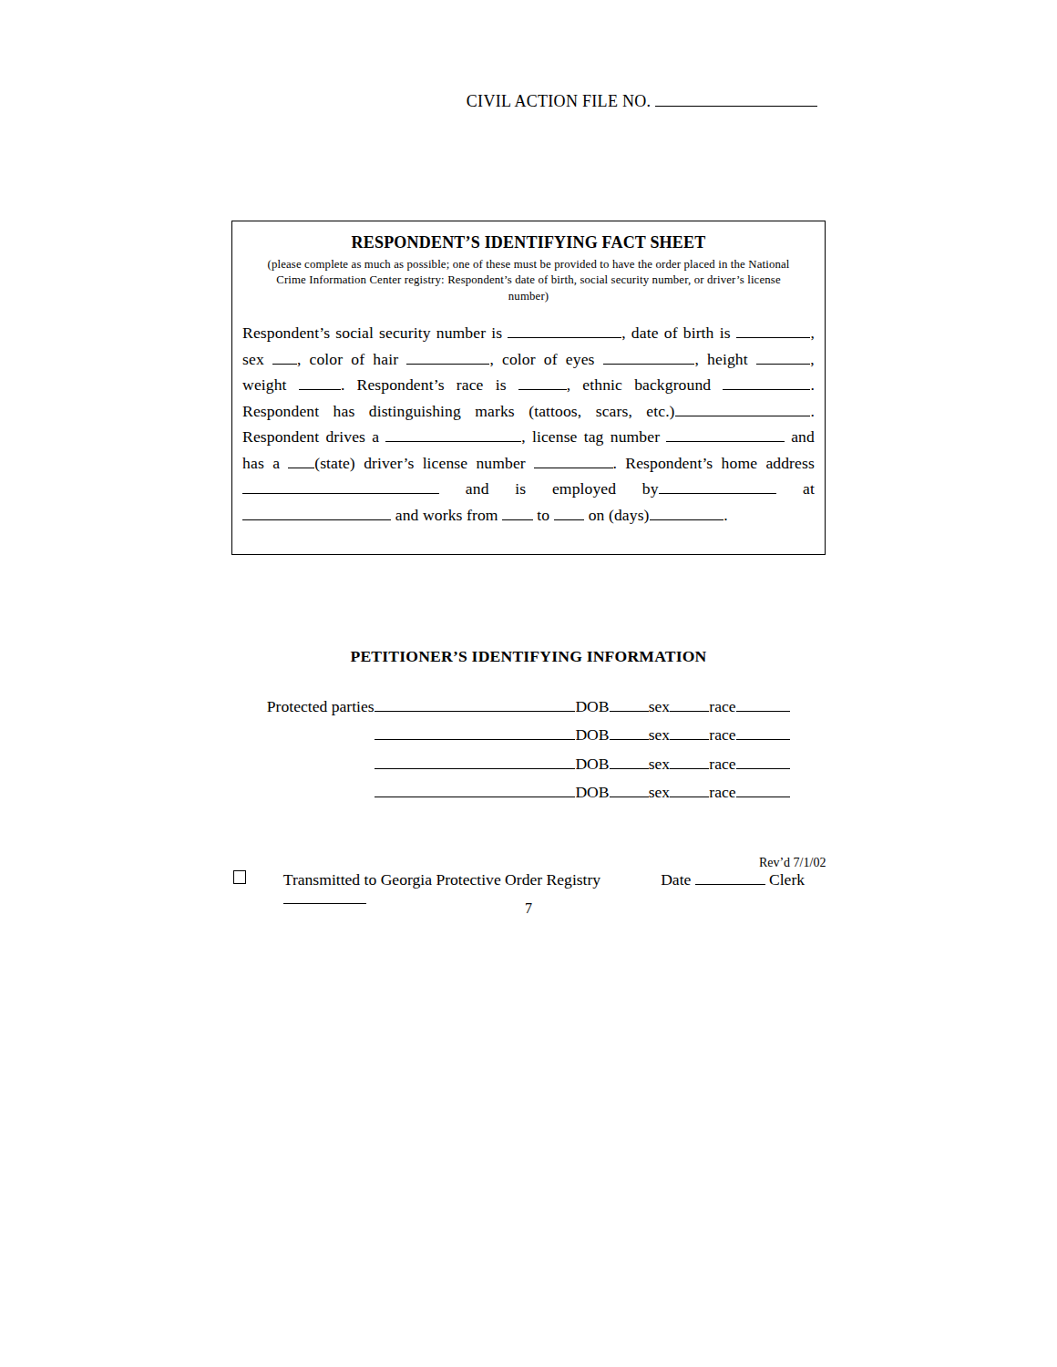CIVIL ACTION FILE NO.
RESPONDENT’S IDENTIFYING FACT SHEET
(please complete as much as possible; one of these must be provided to have the order placed in the National Crime Information Center registry: Respondent’s date of birth, social security number, or driver’s license number)
Respondent’s social security number is , date of birth is , sex , color of hair , color of eyes , height , weight . Respondent’s race is , ethnic background . Respondent has distinguishing marks (tattoos, scars, etc.) . Respondent drives a , license tag number and has a (state) driver’s license number . Respondent’s home address and is employed by at and works from to on (days) .
PETITIONER’S IDENTIFYING INFORMATION
| Protected parties | | DOB | | sex | | race | |
| | | DOB | | sex | | race | |
| | | DOB | | sex | | race | |
| | | DOB | | sex | | race | |
Transmitted to Georgia Protective Order Registry Date Clerk
Rev’d 7/1/02
7